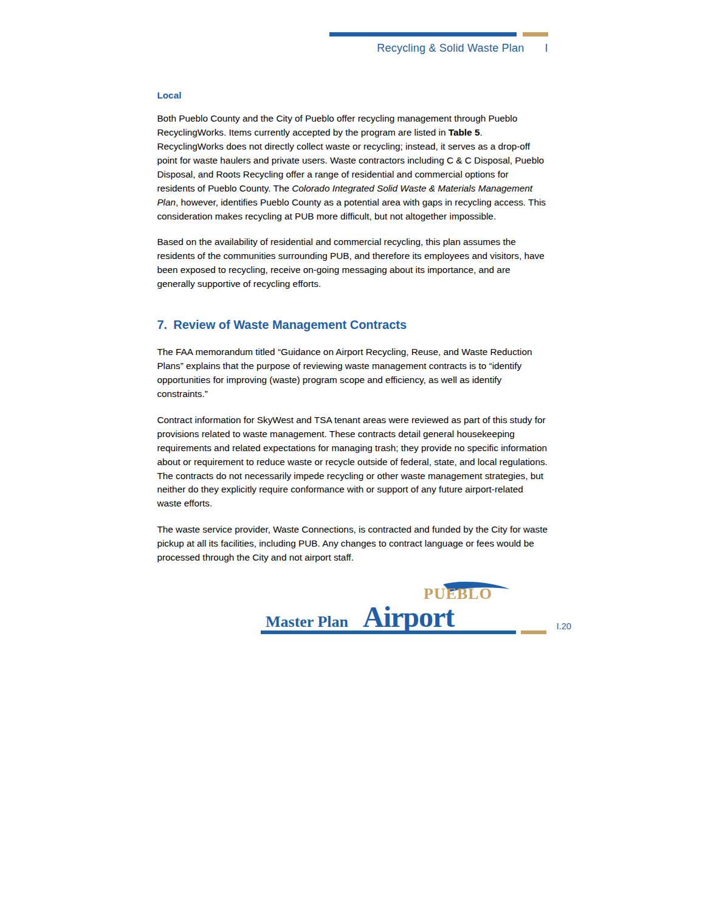Recycling & Solid Waste Plan I
Local
Both Pueblo County and the City of Pueblo offer recycling management through Pueblo RecyclingWorks. Items currently accepted by the program are listed in Table 5. RecyclingWorks does not directly collect waste or recycling; instead, it serves as a drop-off point for waste haulers and private users. Waste contractors including C & C Disposal, Pueblo Disposal, and Roots Recycling offer a range of residential and commercial options for residents of Pueblo County. The Colorado Integrated Solid Waste & Materials Management Plan, however, identifies Pueblo County as a potential area with gaps in recycling access. This consideration makes recycling at PUB more difficult, but not altogether impossible.
Based on the availability of residential and commercial recycling, this plan assumes the residents of the communities surrounding PUB, and therefore its employees and visitors, have been exposed to recycling, receive on-going messaging about its importance, and are generally supportive of recycling efforts.
7. Review of Waste Management Contracts
The FAA memorandum titled “Guidance on Airport Recycling, Reuse, and Waste Reduction Plans” explains that the purpose of reviewing waste management contracts is to “identify opportunities for improving (waste) program scope and efficiency, as well as identify constraints.”
Contract information for SkyWest and TSA tenant areas were reviewed as part of this study for provisions related to waste management. These contracts detail general housekeeping requirements and related expectations for managing trash; they provide no specific information about or requirement to reduce waste or recycle outside of federal, state, and local regulations. The contracts do not necessarily impede recycling or other waste management strategies, but neither do they explicitly require conformance with or support of any future airport-related waste efforts.
The waste service provider, Waste Connections, is contracted and funded by the City for waste pickup at all its facilities, including PUB. Any changes to contract language or fees would be processed through the City and not airport staff.
PUEBLO Airport Master Plan
I.20